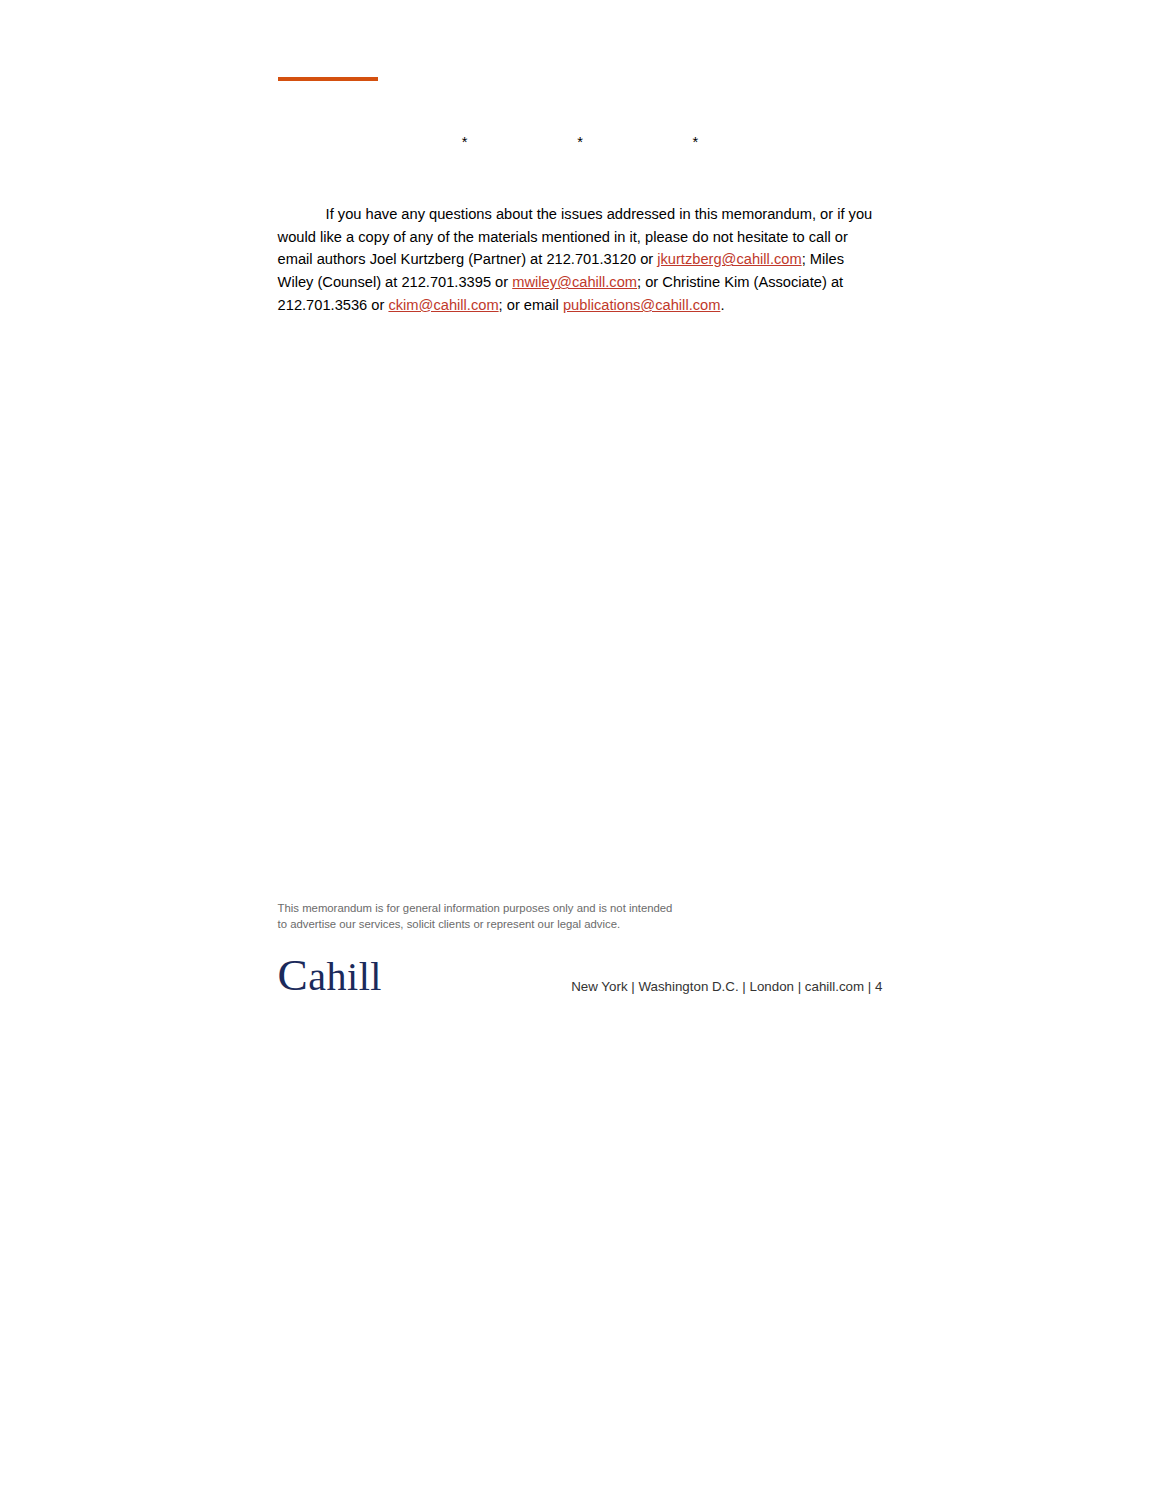* * *
If you have any questions about the issues addressed in this memorandum, or if you would like a copy of any of the materials mentioned in it, please do not hesitate to call or email authors Joel Kurtzberg (Partner) at 212.701.3120 or jkurtzberg@cahill.com; Miles Wiley (Counsel) at 212.701.3395 or mwiley@cahill.com; or Christine Kim (Associate) at 212.701.3536 or ckim@cahill.com; or email publications@cahill.com.
This memorandum is for general information purposes only and is not intended
to advertise our services, solicit clients or represent our legal advice.
Cahill
New York | Washington D.C. | London | cahill.com | 4